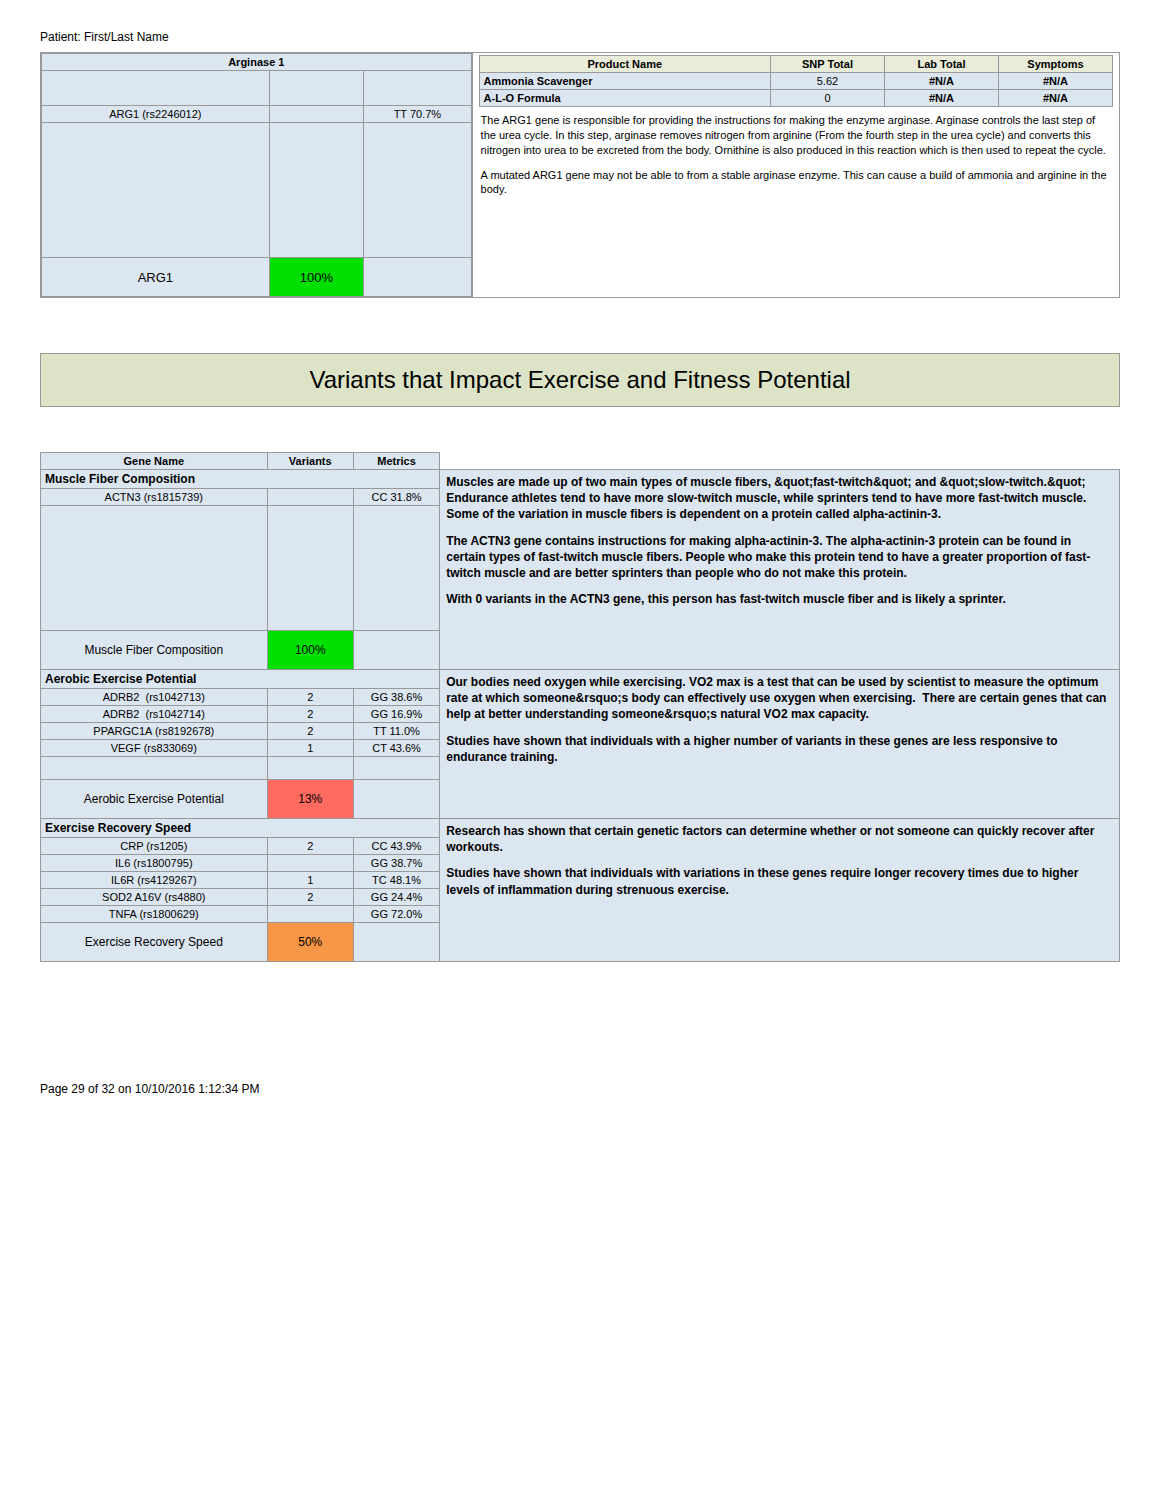Patient: First/Last Name
| / Arginase 1 / / ARG1 (rs2246012) / / TT 70.7% / / ARG1 / 100% / / | / Product Name / SNP Total / Lab Total / Symptoms / / --- / --- / --- / --- / / Ammonia Scavenger / 5.62 / #N/A / #N/A / / A-L-O Formula / 0 / #N/A / #N/A / The ARG1 gene is responsible for providing the instructions for making the enzyme arginase. Arginase controls the last step of the urea cycle. In this step, arginase removes nitrogen from arginine (From the fourth step in the urea cycle) and converts this nitrogen into urea to be excreted from the body. Ornithine is also produced in this reaction which is then used to repeat the cycle. A mutated ARG1 gene may not be able to from a stable arginase enzyme. This can cause a build of ammonia and arginine in the body. |
Variants that Impact Exercise and Fitness Potential
| Gene Name | Variants | Metrics | |
| --- | --- | --- | --- |
| Muscle Fiber Composition | Muscles are made up of two main types of muscle fibers, &quot;fast-twitch&quot; and &quot;slow-twitch.&quot; Endurance athletes tend to have more slow-twitch muscle, while sprinters tend to have more fast-twitch muscle. Some of the variation in muscle fibers is dependent on a protein called alpha-actinin-3. The ACTN3 gene contains instructions for making alpha-actinin-3. The alpha-actinin-3 protein can be found in certain types of fast-twitch muscle fibers. People who make this protein tend to have a greater proportion of fast-twitch muscle and are better sprinters than people who do not make this protein. With 0 variants in the ACTN3 gene, this person has fast-twitch muscle fiber and is likely a sprinter. |
| ACTN3 (rs1815739) | | CC 31.8% |
| Muscle Fiber Composition | 100% | |
| Aerobic Exercise Potential | Our bodies need oxygen while exercising. VO2 max is a test that can be used by scientist to measure the optimum rate at which someone&rsquo;s body can effectively use oxygen when exercising. There are certain genes that can help at better understanding someone&rsquo;s natural VO2 max capacity. Studies have shown that individuals with a higher number of variants in these genes are less responsive to endurance training. |
| ADRB2 (rs1042713) | 2 | GG 38.6% |
| ADRB2 (rs1042714) | 2 | GG 16.9% |
| PPARGC1A (rs8192678) | 2 | TT 11.0% |
| VEGF (rs833069) | 1 | CT 43.6% |
| Aerobic Exercise Potential | 13% | |
| Exercise Recovery Speed | Research has shown that certain genetic factors can determine whether or not someone can quickly recover after workouts. Studies have shown that individuals with variations in these genes require longer recovery times due to higher levels of inflammation during strenuous exercise. |
| CRP (rs1205) | 2 | CC 43.9% |
| IL6 (rs1800795) | | GG 38.7% |
| IL6R (rs4129267) | 1 | TC 48.1% |
| SOD2 A16V (rs4880) | 2 | GG 24.4% |
| TNFA (rs1800629) | | GG 72.0% |
| Exercise Recovery Speed | 50% | |
Page 29 of 32 on 10/10/2016 1:12:34 PM